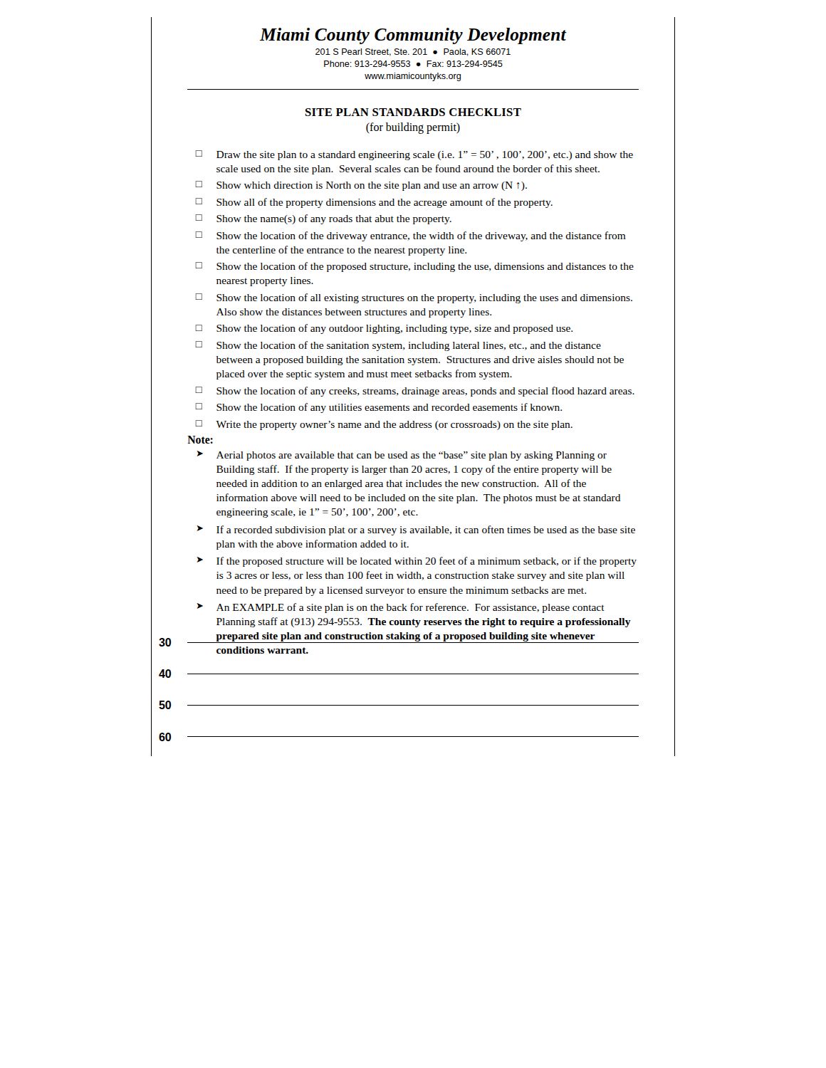Miami County Community Development
201 S Pearl Street, Ste. 201 ● Paola, KS 66071
Phone: 913-294-9553 ● Fax: 913-294-9545
www.miamicountyks.org
SITE PLAN STANDARDS CHECKLIST
(for building permit)
Draw the site plan to a standard engineering scale (i.e. 1” = 50’ , 100’, 200’, etc.) and show the scale used on the site plan. Several scales can be found around the border of this sheet.
Show which direction is North on the site plan and use an arrow (N ↑).
Show all of the property dimensions and the acreage amount of the property.
Show the name(s) of any roads that abut the property.
Show the location of the driveway entrance, the width of the driveway, and the distance from the centerline of the entrance to the nearest property line.
Show the location of the proposed structure, including the use, dimensions and distances to the nearest property lines.
Show the location of all existing structures on the property, including the uses and dimensions. Also show the distances between structures and property lines.
Show the location of any outdoor lighting, including type, size and proposed use.
Show the location of the sanitation system, including lateral lines, etc., and the distance between a proposed building the sanitation system. Structures and drive aisles should not be placed over the septic system and must meet setbacks from system.
Show the location of any creeks, streams, drainage areas, ponds and special flood hazard areas.
Show the location of any utilities easements and recorded easements if known.
Write the property owner’s name and the address (or crossroads) on the site plan.
Note:
Aerial photos are available that can be used as the “base” site plan by asking Planning or Building staff. If the property is larger than 20 acres, 1 copy of the entire property will be needed in addition to an enlarged area that includes the new construction. All of the information above will need to be included on the site plan. The photos must be at standard engineering scale, ie 1” = 50’, 100’, 200’, etc.
If a recorded subdivision plat or a survey is available, it can often times be used as the base site plan with the above information added to it.
If the proposed structure will be located within 20 feet of a minimum setback, or if the property is 3 acres or less, or less than 100 feet in width, a construction stake survey and site plan will need to be prepared by a licensed surveyor to ensure the minimum setbacks are met.
An EXAMPLE of a site plan is on the back for reference. For assistance, please contact Planning staff at (913) 294-9553. The county reserves the right to require a professionally prepared site plan and construction staking of a proposed building site whenever conditions warrant.
30
40
50
60